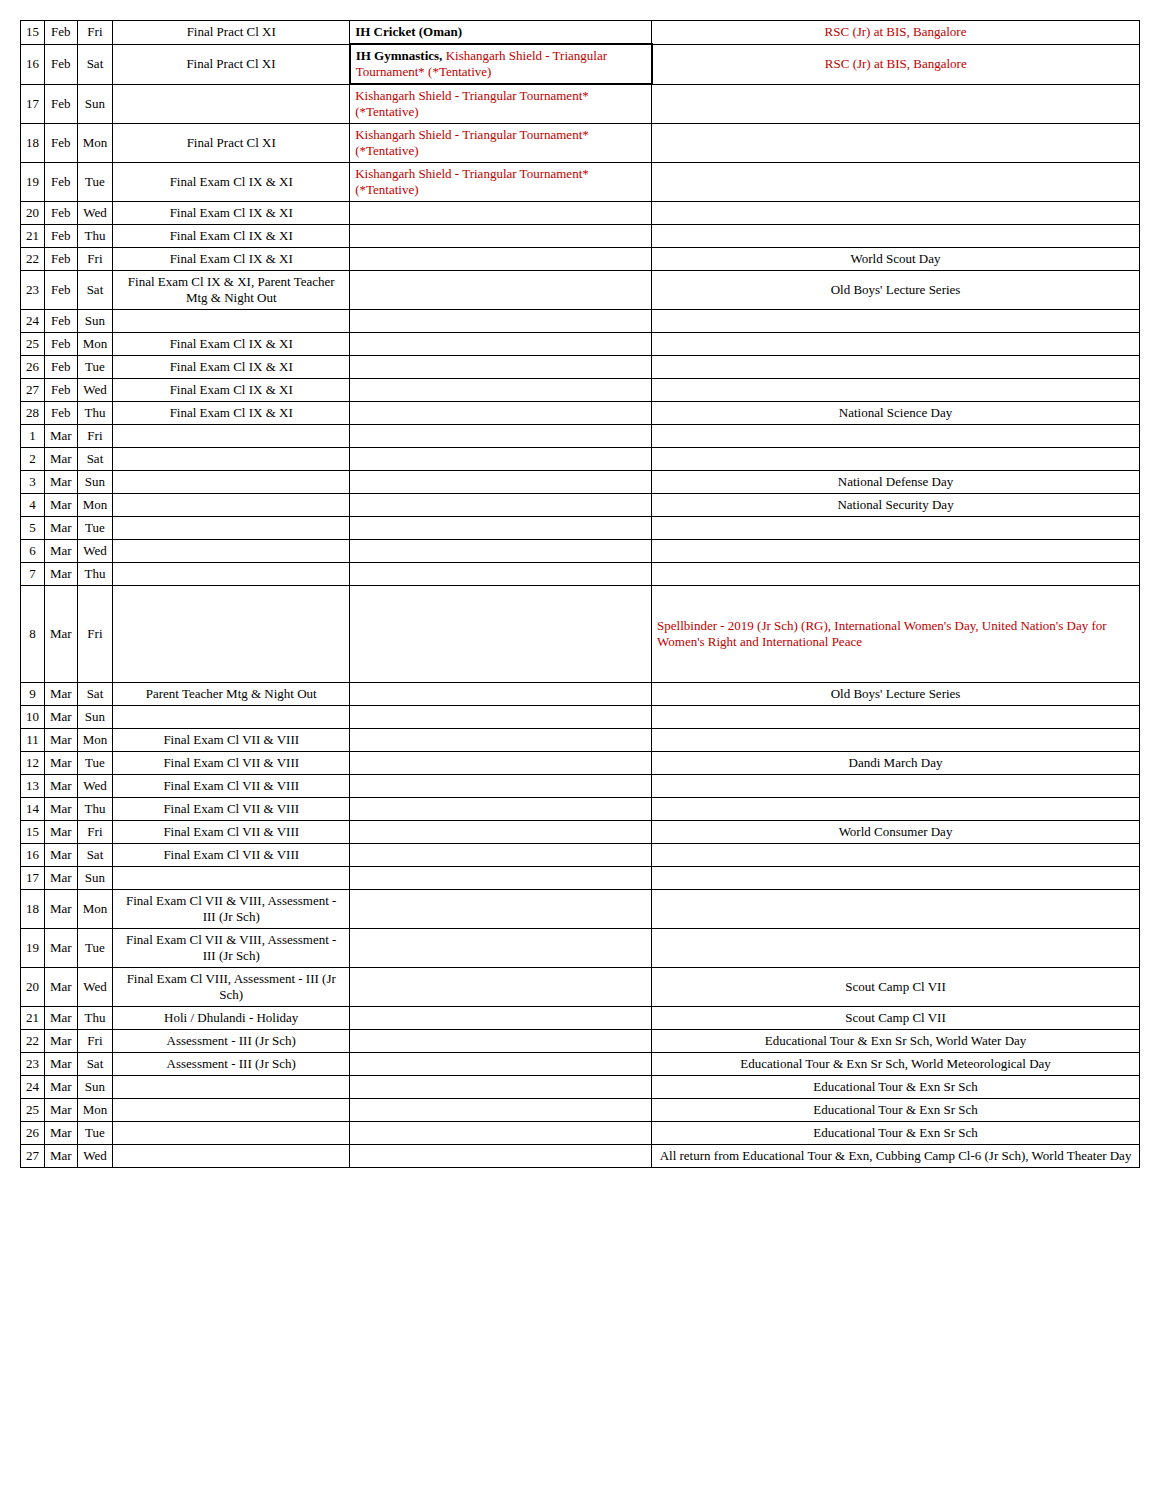| 15 | Feb | Fri | Final Pract Cl XI | IH Cricket (Oman) | RSC (Jr) at BIS, Bangalore |
| 16 | Feb | Sat | Final Pract Cl XI | IH Gymnastics, Kishangarh Shield - Triangular Tournament* (*Tentative) | RSC (Jr) at BIS, Bangalore |
| 17 | Feb | Sun | | Kishangarh Shield - Triangular Tournament* (*Tentative) | |
| 18 | Feb | Mon | Final Pract Cl XI | Kishangarh Shield - Triangular Tournament* (*Tentative) | |
| 19 | Feb | Tue | Final Exam Cl IX & XI | Kishangarh Shield - Triangular Tournament* (*Tentative) | |
| 20 | Feb | Wed | Final Exam Cl IX & XI | | |
| 21 | Feb | Thu | Final Exam Cl IX & XI | | |
| 22 | Feb | Fri | Final Exam Cl IX & XI | | World Scout Day |
| 23 | Feb | Sat | Final Exam Cl IX & XI, Parent Teacher Mtg & Night Out | | Old Boys' Lecture Series |
| 24 | Feb | Sun | | | |
| 25 | Feb | Mon | Final Exam Cl IX & XI | | |
| 26 | Feb | Tue | Final Exam Cl IX & XI | | |
| 27 | Feb | Wed | Final Exam Cl IX & XI | | |
| 28 | Feb | Thu | Final Exam Cl IX & XI | | National Science Day |
| 1 | Mar | Fri | | | |
| 2 | Mar | Sat | | | |
| 3 | Mar | Sun | | | National Defense Day |
| 4 | Mar | Mon | | | National Security Day |
| 5 | Mar | Tue | | | |
| 6 | Mar | Wed | | | |
| 7 | Mar | Thu | | | |
| 8 | Mar | Fri | | | Spellbinder - 2019 (Jr Sch) (RG), International Women's Day, United Nation's Day for Women's Right and International Peace |
| 9 | Mar | Sat | Parent Teacher Mtg & Night Out | | Old Boys' Lecture Series |
| 10 | Mar | Sun | | | |
| 11 | Mar | Mon | Final Exam Cl VII & VIII | | |
| 12 | Mar | Tue | Final Exam Cl VII & VIII | | Dandi March Day |
| 13 | Mar | Wed | Final Exam Cl VII & VIII | | |
| 14 | Mar | Thu | Final Exam Cl VII & VIII | | |
| 15 | Mar | Fri | Final Exam Cl VII & VIII | | World Consumer Day |
| 16 | Mar | Sat | Final Exam Cl VII & VIII | | |
| 17 | Mar | Sun | | | |
| 18 | Mar | Mon | Final Exam Cl VII & VIII, Assessment - III (Jr Sch) | | |
| 19 | Mar | Tue | Final Exam Cl VII & VIII, Assessment - III (Jr Sch) | | |
| 20 | Mar | Wed | Final Exam Cl VIII, Assessment - III (Jr Sch) | | Scout Camp Cl VII |
| 21 | Mar | Thu | Holi / Dhulandi - Holiday | | Scout Camp Cl VII |
| 22 | Mar | Fri | Assessment - III (Jr Sch) | | Educational Tour & Exn Sr Sch, World Water Day |
| 23 | Mar | Sat | Assessment - III (Jr Sch) | | Educational Tour & Exn Sr Sch, World Meteorological Day |
| 24 | Mar | Sun | | | Educational Tour & Exn Sr Sch |
| 25 | Mar | Mon | | | Educational Tour & Exn Sr Sch |
| 26 | Mar | Tue | | | Educational Tour & Exn Sr Sch |
| 27 | Mar | Wed | | | All return from Educational Tour & Exn, Cubbing Camp Cl-6 (Jr Sch), World Theater Day |